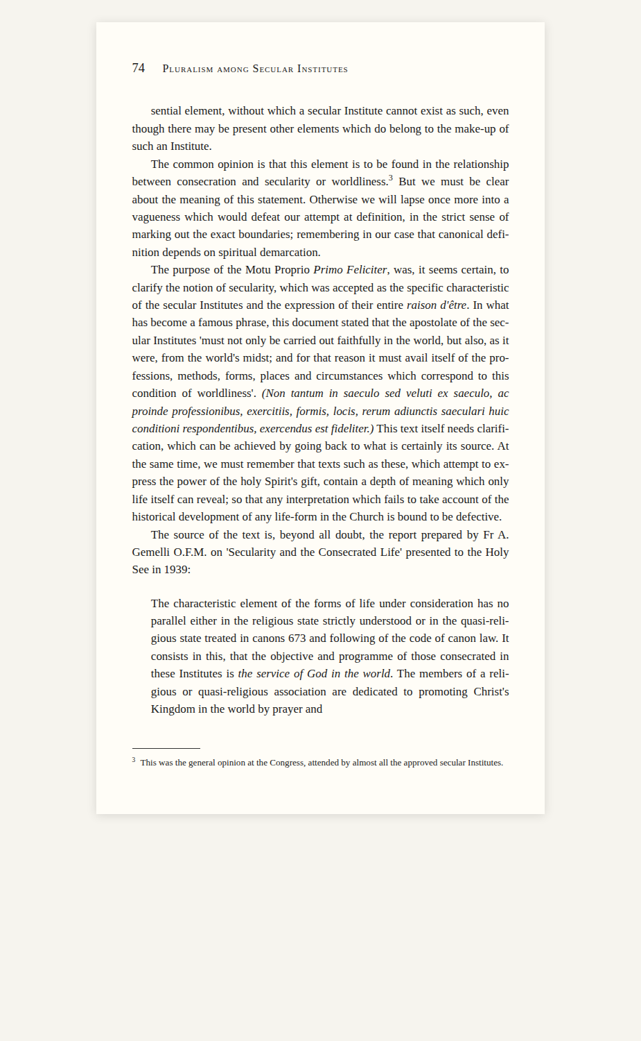74 Pluralism among Secular Institutes
sential element, without which a secular Institute cannot exist as such, even though there may be present other elements which do belong to the make-up of such an Institute.
The common opinion is that this element is to be found in the relationship between consecration and secularity or worldliness.3 But we must be clear about the meaning of this statement. Otherwise we will lapse once more into a vagueness which would defeat our attempt at definition, in the strict sense of marking out the exact boundaries; remembering in our case that canonical definition depends on spiritual demarcation.
The purpose of the Motu Proprio Primo Feliciter, was, it seems certain, to clarify the notion of secularity, which was accepted as the specific characteristic of the secular Institutes and the expression of their entire raison d'être. In what has become a famous phrase, this document stated that the apostolate of the secular Institutes 'must not only be carried out faithfully in the world, but also, as it were, from the world's midst; and for that reason it must avail itself of the professions, methods, forms, places and circumstances which correspond to this condition of worldliness'. (Non tantum in saeculo sed veluti ex saeculo, ac proinde professionibus, exercitiis, formis, locis, rerum adiunctis saeculari huic conditioni respondentibus, exercendus est fideliter.) This text itself needs clarification, which can be achieved by going back to what is certainly its source. At the same time, we must remember that texts such as these, which attempt to express the power of the holy Spirit's gift, contain a depth of meaning which only life itself can reveal; so that any interpretation which fails to take account of the historical development of any life-form in the Church is bound to be defective.
The source of the text is, beyond all doubt, the report prepared by Fr A. Gemelli O.F.M. on 'Secularity and the Consecrated Life' presented to the Holy See in 1939:
The characteristic element of the forms of life under consideration has no parallel either in the religious state strictly understood or in the quasi-religious state treated in canons 673 and following of the code of canon law. It consists in this, that the objective and programme of those consecrated in these Institutes is the service of God in the world. The members of a religious or quasi-religious association are dedicated to promoting Christ's Kingdom in the world by prayer and
3 This was the general opinion at the Congress, attended by almost all the approved secular Institutes.